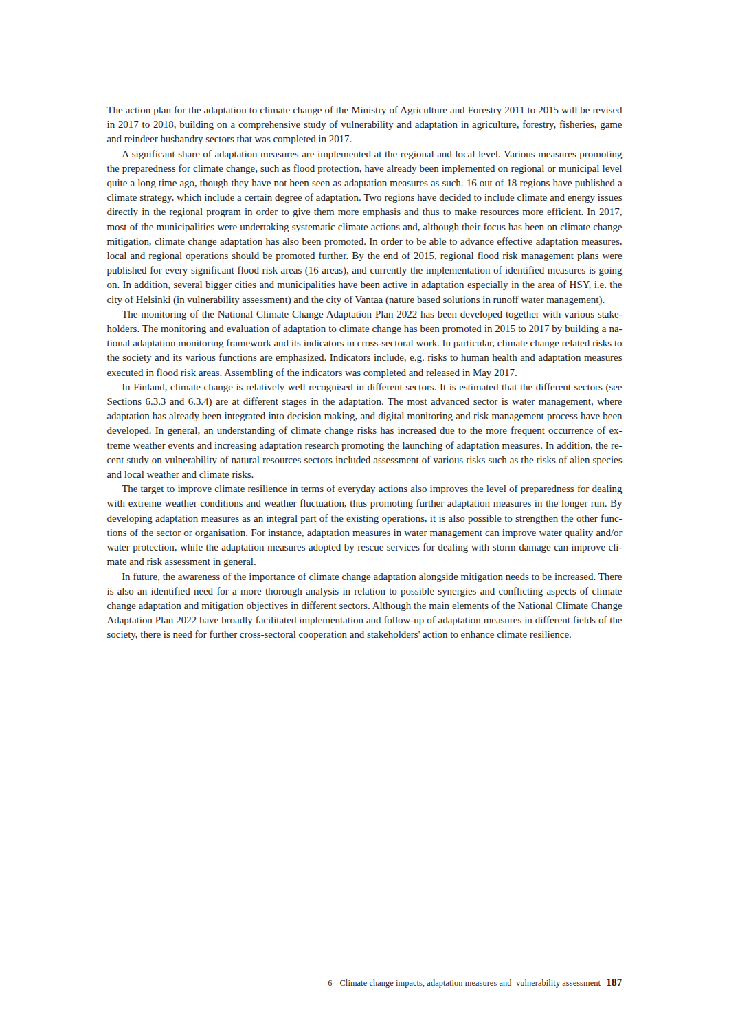The action plan for the adaptation to climate change of the Ministry of Agriculture and Forestry 2011 to 2015 will be revised in 2017 to 2018, building on a comprehensive study of vulnerability and adaptation in agriculture, forestry, fisheries, game and reindeer husbandry sectors that was completed in 2017.
A significant share of adaptation measures are implemented at the regional and local level. Various measures promoting the preparedness for climate change, such as flood protection, have already been implemented on regional or municipal level quite a long time ago, though they have not been seen as adaptation measures as such. 16 out of 18 regions have published a climate strategy, which include a certain degree of adaptation. Two regions have decided to include climate and energy issues directly in the regional program in order to give them more emphasis and thus to make resources more efficient. In 2017, most of the municipalities were undertaking systematic climate actions and, although their focus has been on climate change mitigation, climate change adaptation has also been promoted. In order to be able to advance effective adaptation measures, local and regional operations should be promoted further. By the end of 2015, regional flood risk management plans were published for every significant flood risk areas (16 areas), and currently the implementation of identified measures is going on. In addition, several bigger cities and municipalities have been active in adaptation especially in the area of HSY, i.e. the city of Helsinki (in vulnerability assessment) and the city of Vantaa (nature based solutions in runoff water management).
The monitoring of the National Climate Change Adaptation Plan 2022 has been developed together with various stakeholders. The monitoring and evaluation of adaptation to climate change has been promoted in 2015 to 2017 by building a national adaptation monitoring framework and its indicators in cross-sectoral work. In particular, climate change related risks to the society and its various functions are emphasized. Indicators include, e.g. risks to human health and adaptation measures executed in flood risk areas. Assembling of the indicators was completed and released in May 2017.
In Finland, climate change is relatively well recognised in different sectors. It is estimated that the different sectors (see Sections 6.3.3 and 6.3.4) are at different stages in the adaptation. The most advanced sector is water management, where adaptation has already been integrated into decision making, and digital monitoring and risk management process have been developed. In general, an understanding of climate change risks has increased due to the more frequent occurrence of extreme weather events and increasing adaptation research promoting the launching of adaptation measures. In addition, the recent study on vulnerability of natural resources sectors included assessment of various risks such as the risks of alien species and local weather and climate risks.
The target to improve climate resilience in terms of everyday actions also improves the level of preparedness for dealing with extreme weather conditions and weather fluctuation, thus promoting further adaptation measures in the longer run. By developing adaptation measures as an integral part of the existing operations, it is also possible to strengthen the other functions of the sector or organisation. For instance, adaptation measures in water management can improve water quality and/or water protection, while the adaptation measures adopted by rescue services for dealing with storm damage can improve climate and risk assessment in general.
In future, the awareness of the importance of climate change adaptation alongside mitigation needs to be increased. There is also an identified need for a more thorough analysis in relation to possible synergies and conflicting aspects of climate change adaptation and mitigation objectives in different sectors. Although the main elements of the National Climate Change Adaptation Plan 2022 have broadly facilitated implementation and follow-up of adaptation measures in different fields of the society, there is need for further cross-sectoral cooperation and stakeholders' action to enhance climate resilience.
6 Climate change impacts, adaptation measures and vulnerability assessment187